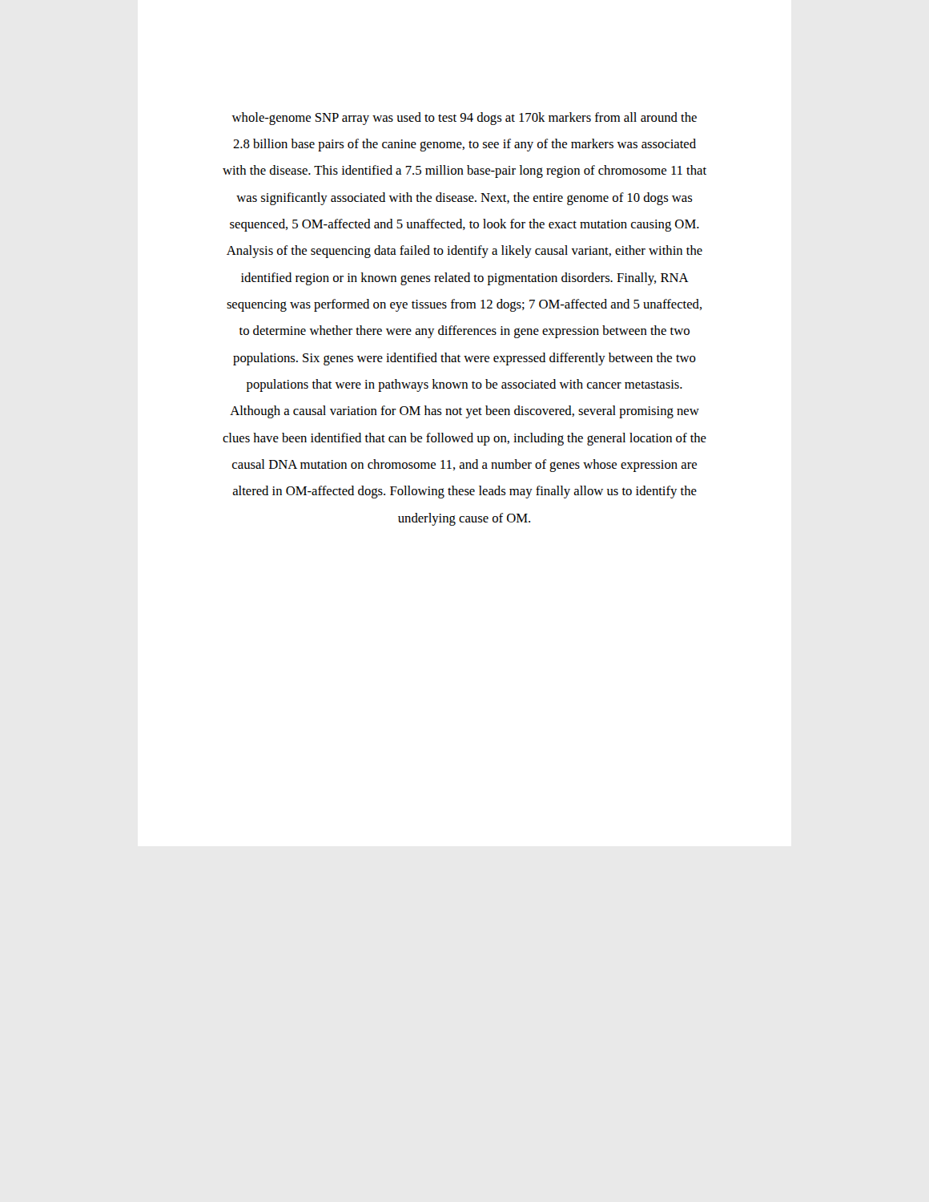whole-genome SNP array was used to test 94 dogs at 170k markers from all around the 2.8 billion base pairs of the canine genome, to see if any of the markers was associated with the disease. This identified a 7.5 million base-pair long region of chromosome 11 that was significantly associated with the disease. Next, the entire genome of 10 dogs was sequenced, 5 OM-affected and 5 unaffected, to look for the exact mutation causing OM. Analysis of the sequencing data failed to identify a likely causal variant, either within the identified region or in known genes related to pigmentation disorders. Finally, RNA sequencing was performed on eye tissues from 12 dogs; 7 OM-affected and 5 unaffected, to determine whether there were any differences in gene expression between the two populations. Six genes were identified that were expressed differently between the two populations that were in pathways known to be associated with cancer metastasis.
Although a causal variation for OM has not yet been discovered, several promising new clues have been identified that can be followed up on, including the general location of the causal DNA mutation on chromosome 11, and a number of genes whose expression are altered in OM-affected dogs. Following these leads may finally allow us to identify the underlying cause of OM.